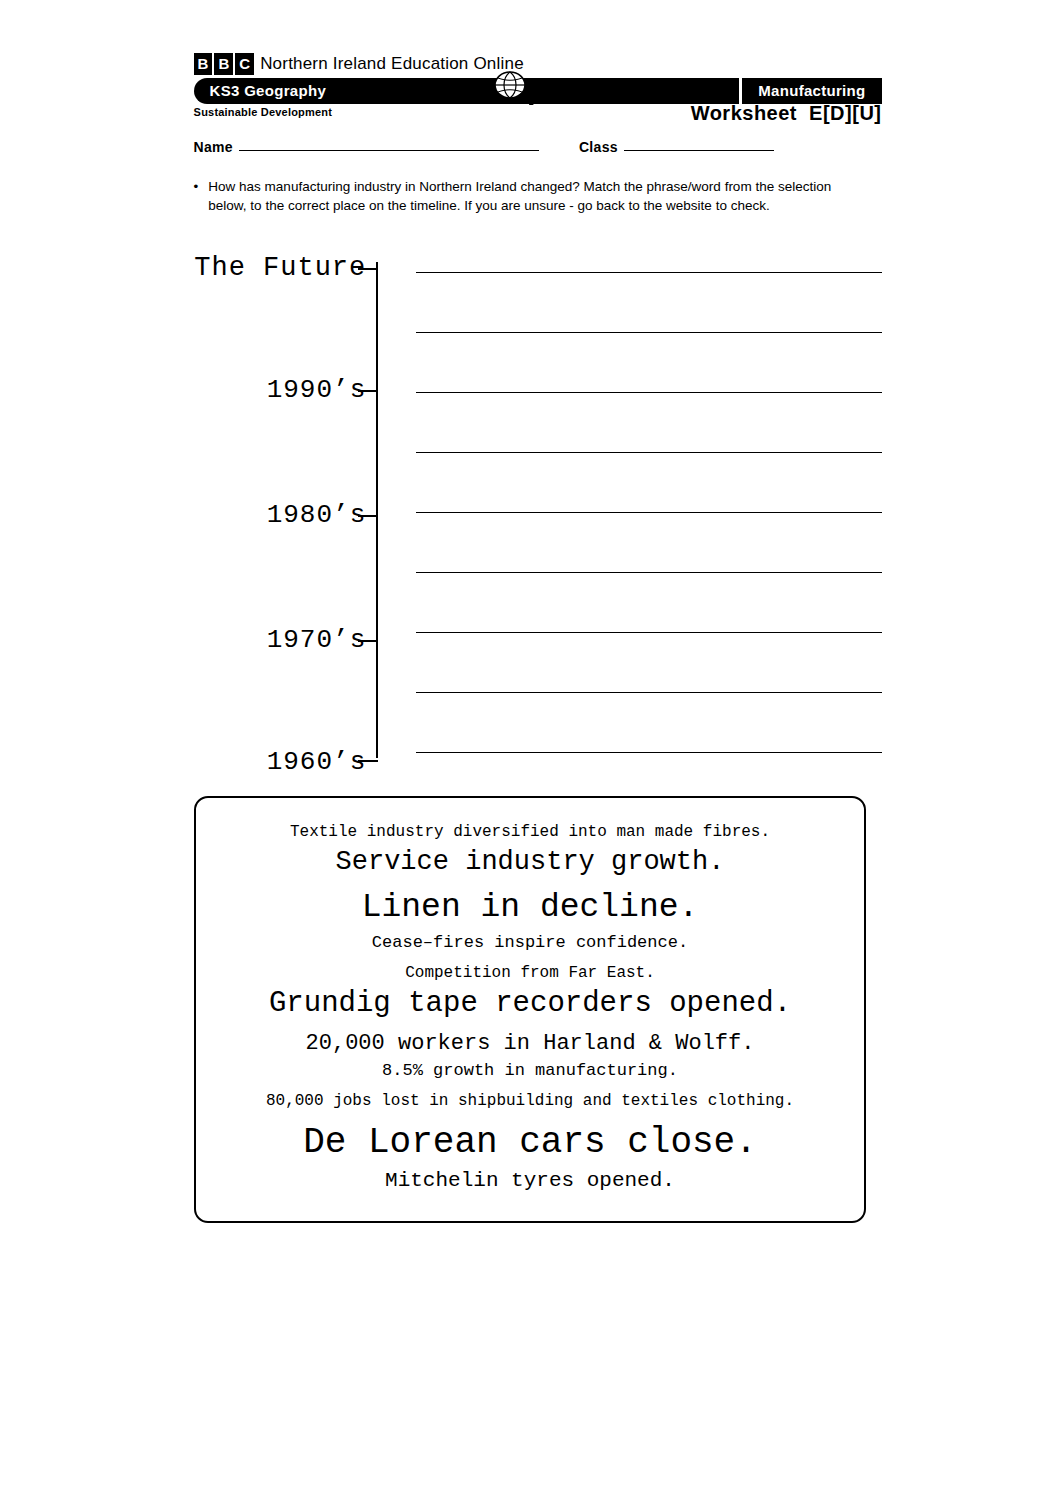BBC
Northern Ireland Education Online
KS3 Geography
Manufacturing
Sustainable Development
Worksheet E[D][U]
Name Class
• How has manufacturing industry in Northern Ireland changed? Match the phrase/word from the selection below, to the correct place on the timeline. If you are unsure - go back to the website to check.
The Future
1990’s
1980’s
1970’s
1960’s
Textile industry diversified into man made fibres. Service industry growth.
Linen in decline. Cease–fires inspire confidence.
Competition from Far East. Grundig tape recorders opened.
20,000 workers in Harland & Wolff. 8.5% growth in manufacturing.
80,000 jobs lost in shipbuilding and textiles clothing.
De Lorean cars close. Mitchelin tyres opened.